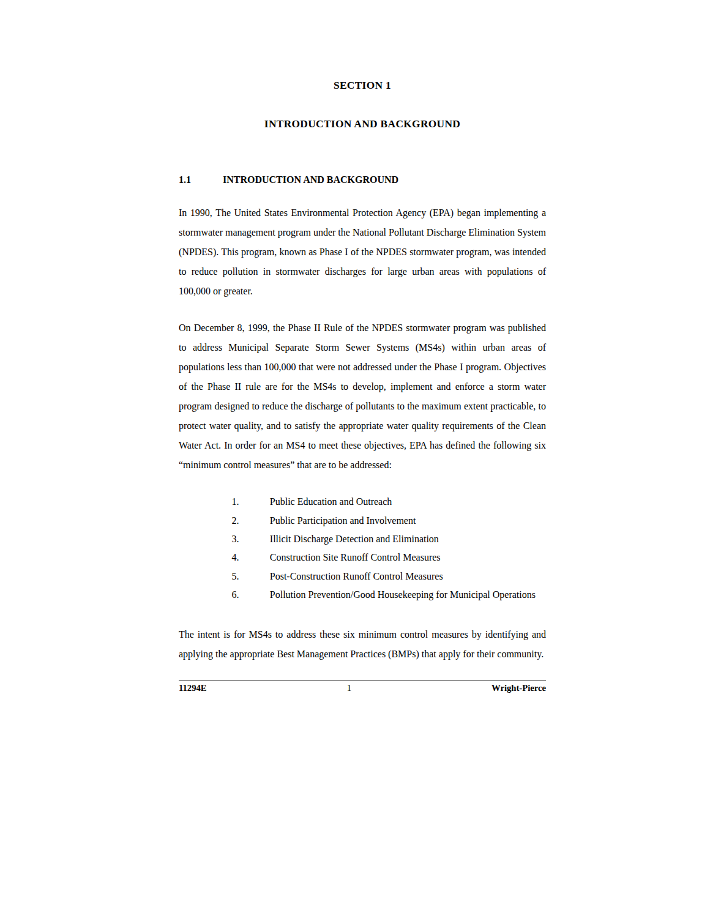SECTION 1
INTRODUCTION AND BACKGROUND
1.1 INTRODUCTION AND BACKGROUND
In 1990, The United States Environmental Protection Agency (EPA) began implementing a stormwater management program under the National Pollutant Discharge Elimination System (NPDES). This program, known as Phase I of the NPDES stormwater program, was intended to reduce pollution in stormwater discharges for large urban areas with populations of 100,000 or greater.
On December 8, 1999, the Phase II Rule of the NPDES stormwater program was published to address Municipal Separate Storm Sewer Systems (MS4s) within urban areas of populations less than 100,000 that were not addressed under the Phase I program. Objectives of the Phase II rule are for the MS4s to develop, implement and enforce a storm water program designed to reduce the discharge of pollutants to the maximum extent practicable, to protect water quality, and to satisfy the appropriate water quality requirements of the Clean Water Act. In order for an MS4 to meet these objectives, EPA has defined the following six “minimum control measures” that are to be addressed:
1. Public Education and Outreach
2. Public Participation and Involvement
3. Illicit Discharge Detection and Elimination
4. Construction Site Runoff Control Measures
5. Post-Construction Runoff Control Measures
6. Pollution Prevention/Good Housekeeping for Municipal Operations
The intent is for MS4s to address these six minimum control measures by identifying and applying the appropriate Best Management Practices (BMPs) that apply for their community.
11294E Wright-Pierce
1